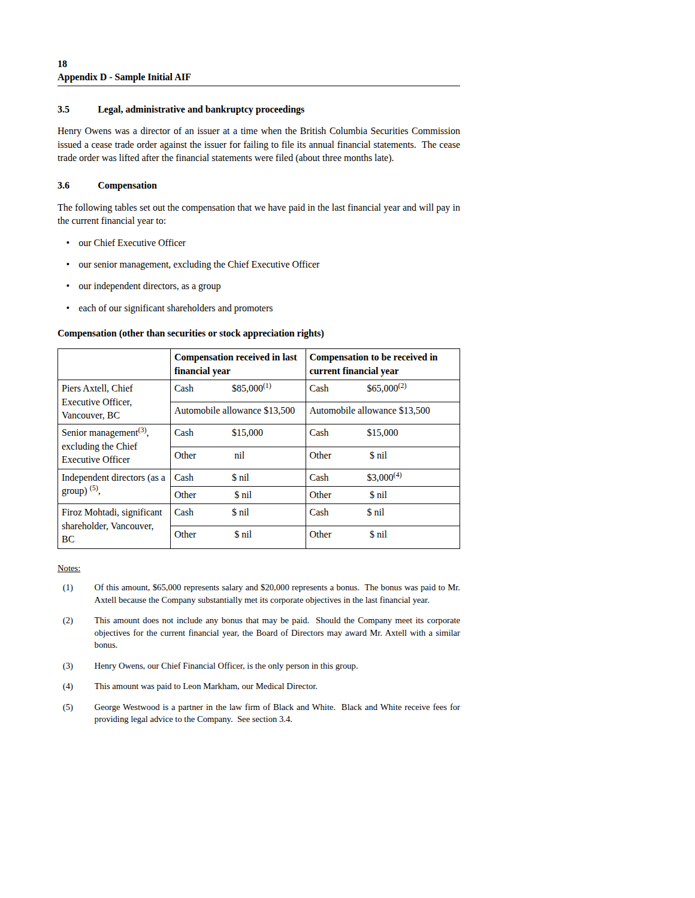18 Appendix D - Sample Initial AIF
3.5 Legal, administrative and bankruptcy proceedings
Henry Owens was a director of an issuer at a time when the British Columbia Securities Commission issued a cease trade order against the issuer for failing to file its annual financial statements. The cease trade order was lifted after the financial statements were filed (about three months late).
3.6 Compensation
The following tables set out the compensation that we have paid in the last financial year and will pay in the current financial year to:
our Chief Executive Officer
our senior management, excluding the Chief Executive Officer
our independent directors, as a group
each of our significant shareholders and promoters
Compensation (other than securities or stock appreciation rights)
| | Compensation received in last financial year | Compensation to be received in current financial year |
| --- | --- | --- |
| Piers Axtell, Chief Executive Officer, Vancouver, BC | Cash $85,000 (1) | Cash $65,000 (2) |
| Automobile allowance $13,500 | Automobile allowance $13,500 |
| Senior management (3) , excluding the Chief Executive Officer | Cash $15,000 | Cash $15,000 |
| Other nil | Other $ nil |
| Independent directors (as a group) (5) , | Cash $ nil | Cash $3,000 (4) |
| Other $ nil | Other $ nil |
| Firoz Mohtadi, significant shareholder, Vancouver, BC | Cash $ nil | Cash $ nil |
| Other $ nil | Other $ nil |
Notes:
Of this amount, $65,000 represents salary and $20,000 represents a bonus. The bonus was paid to Mr. Axtell because the Company substantially met its corporate objectives in the last financial year.
This amount does not include any bonus that may be paid. Should the Company meet its corporate objectives for the current financial year, the Board of Directors may award Mr. Axtell with a similar bonus.
Henry Owens, our Chief Financial Officer, is the only person in this group.
This amount was paid to Leon Markham, our Medical Director.
George Westwood is a partner in the law firm of Black and White. Black and White receive fees for providing legal advice to the Company. See section 3.4.